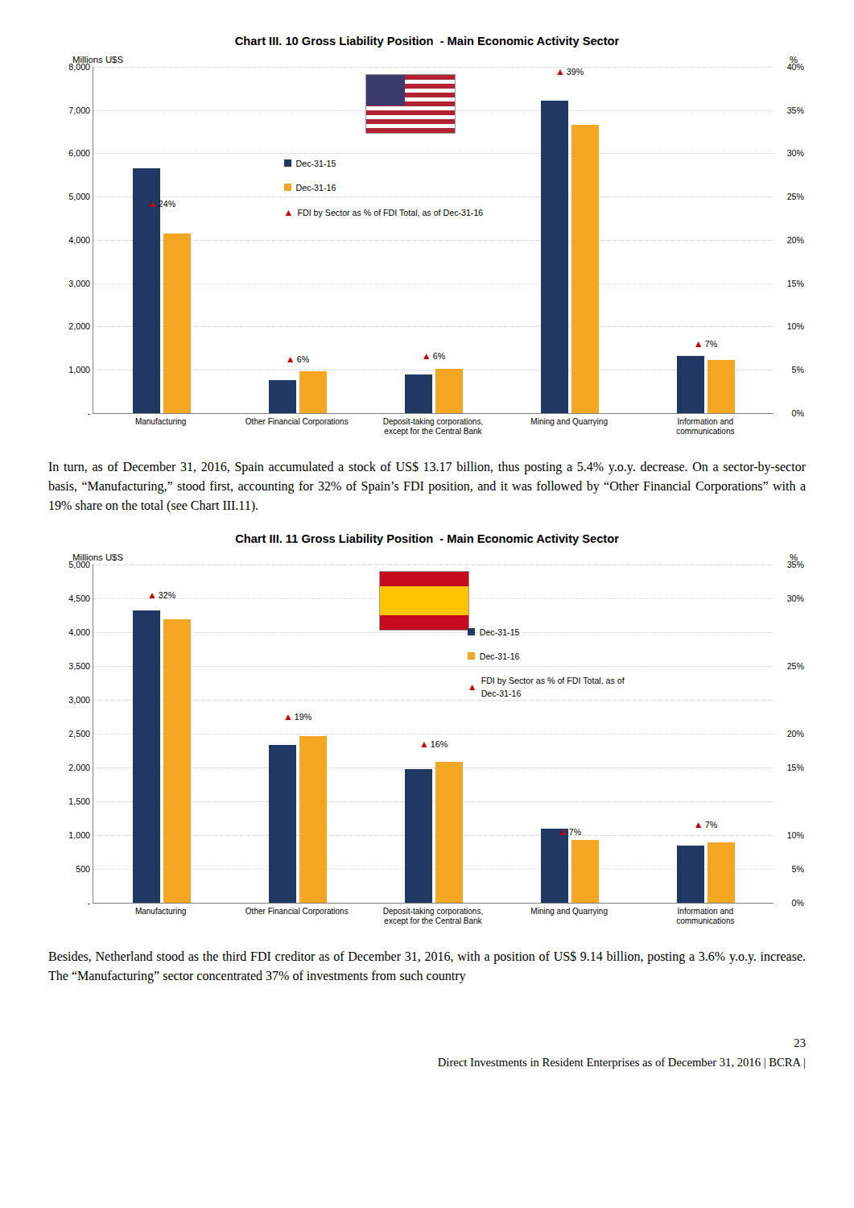Chart III. 10 Gross Liability Position - Main Economic Activity Sector
Millions U$S
%
8,000
40%
7,000
35%
6,000
30%
5,000
25%
4,000
20%
3,000
15%
2,000
10%
1,000
5%
-
0%
Dec-31-15
Dec-31-16
▲FDI by Sector as % of FDI Total, as of Dec-31-16
▲24%
▲6%
▲6%
▲39%
▲7%
Manufacturing
Other Financial Corporations
Deposit-taking corporations,
except for the Central Bank
Mining and Quarrying
Information and
communications
In turn, as of December 31, 2016, Spain accumulated a stock of US$ 13.17 billion, thus posting a 5.4% y.o.y. decrease. On a sector-by-sector basis, “Manufacturing,” stood first, accounting for 32% of Spain’s FDI position, and it was followed by “Other Financial Corporations” with a 19% share on the total (see Chart III.11).
Chart III. 11 Gross Liability Position - Main Economic Activity Sector
Millions U$S
%
5,000
35%
4,500
30%
4,000
3,500
25%
3,000
2,500
20%
2,000
15%
1,500
1,000
10%
500
5%
-
0%
Dec-31-15
Dec-31-16
▲FDI by Sector as % of FDI Total, as of
Dec-31-16
▲32%
▲19%
▲16%
▲7%
▲7%
Manufacturing
Other Financial Corporations
Deposit-taking corporations,
except for the Central Bank
Mining and Quarrying
Information and
communications
Besides, Netherland stood as the third FDI creditor as of December 31, 2016, with a position of US$ 9.14 billion, posting a 3.6% y.o.y. increase. The “Manufacturing” sector concentrated 37% of investments from such country
23
Direct Investments in Resident Enterprises as of December 31, 2016 | BCRA |